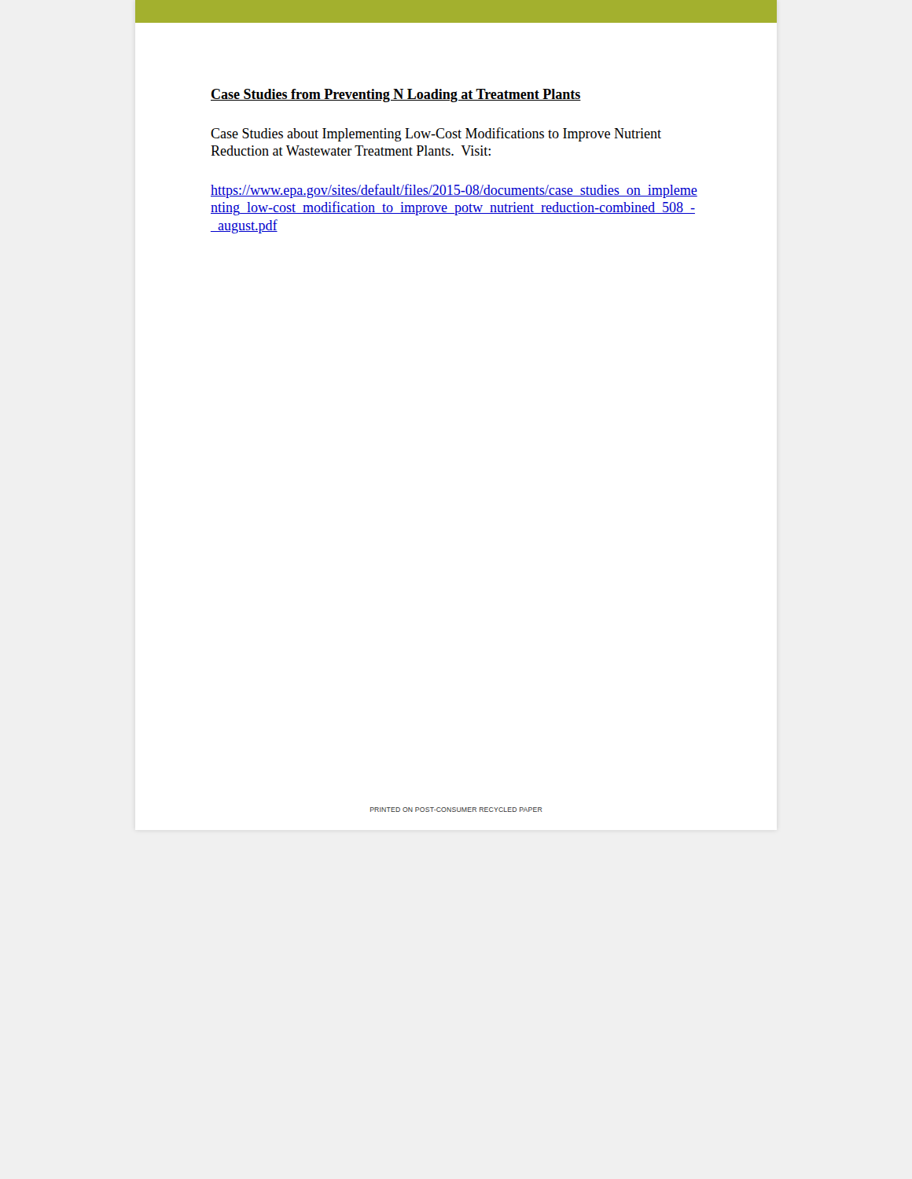Case Studies from Preventing N Loading at Treatment Plants
Case Studies about Implementing Low-Cost Modifications to Improve Nutrient Reduction at Wastewater Treatment Plants. Visit:
https://www.epa.gov/sites/default/files/2015-08/documents/case_studies_on_implementing_low-cost_modification_to_improve_potw_nutrient_reduction-combined_508_-_august.pdf
PRINTED ON POST-CONSUMER RECYCLED PAPER